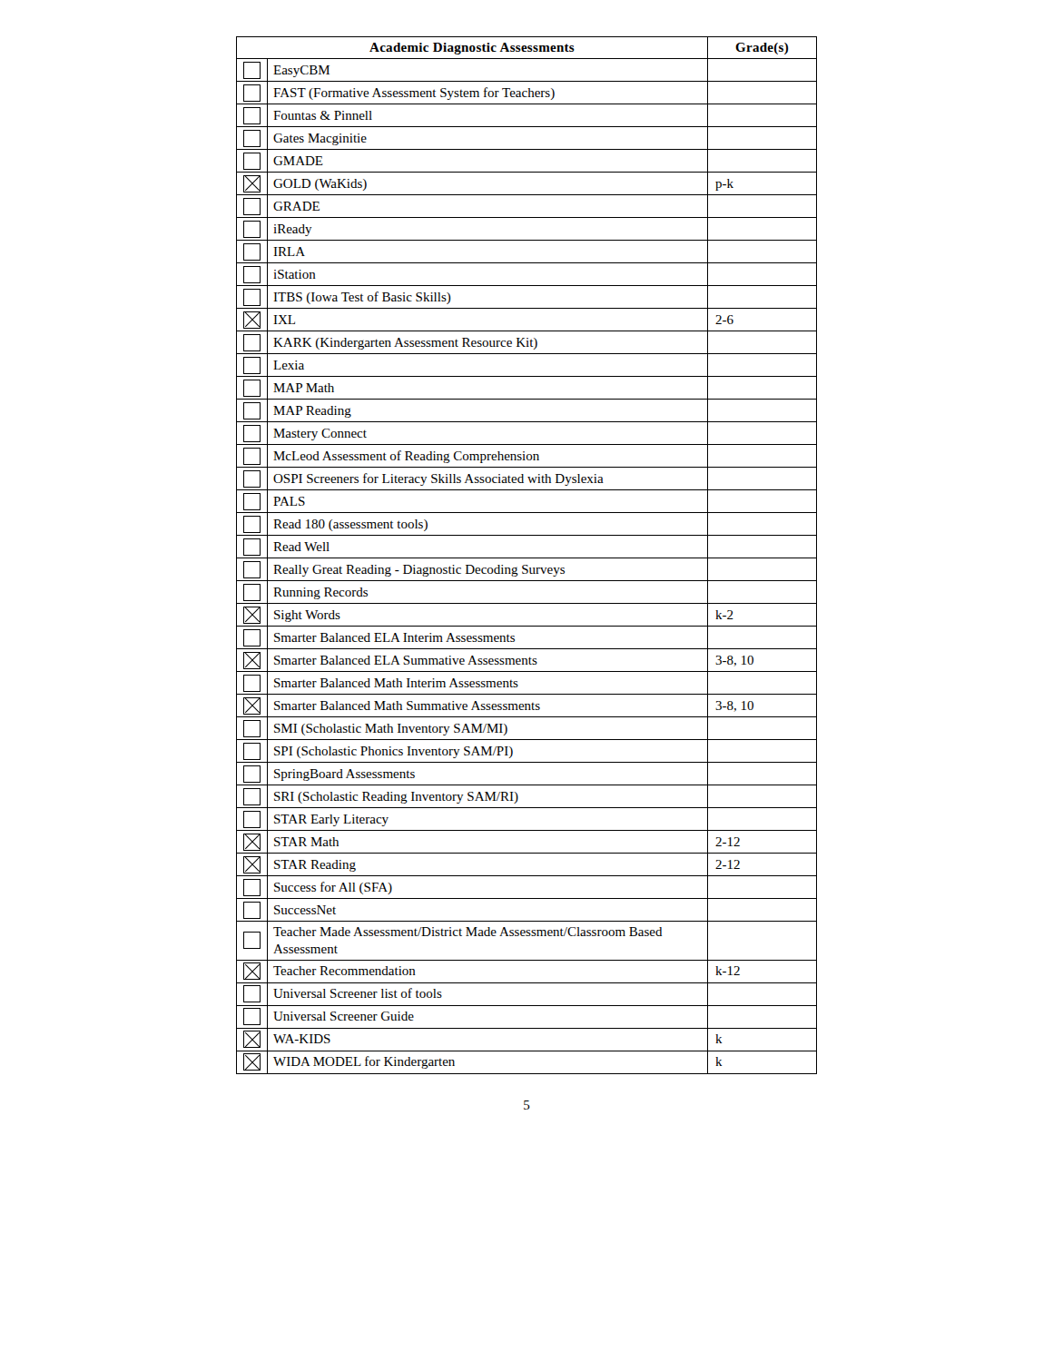| Academic Diagnostic Assessments | Grade(s) |
| --- | --- |
| | EasyCBM | |
| | FAST (Formative Assessment System for Teachers) | |
| | Fountas & Pinnell | |
| | Gates Macginitie | |
| | GMADE | |
| | GOLD (WaKids) | p-k |
| | GRADE | |
| | iReady | |
| | IRLA | |
| | iStation | |
| | ITBS (Iowa Test of Basic Skills) | |
| | IXL | 2-6 |
| | KARK (Kindergarten Assessment Resource Kit) | |
| | Lexia | |
| | MAP Math | |
| | MAP Reading | |
| | Mastery Connect | |
| | McLeod Assessment of Reading Comprehension | |
| | OSPI Screeners for Literacy Skills Associated with Dyslexia | |
| | PALS | |
| | Read 180 (assessment tools) | |
| | Read Well | |
| | Really Great Reading - Diagnostic Decoding Surveys | |
| | Running Records | |
| | Sight Words | k-2 |
| | Smarter Balanced ELA Interim Assessments | |
| | Smarter Balanced ELA Summative Assessments | 3-8, 10 |
| | Smarter Balanced Math Interim Assessments | |
| | Smarter Balanced Math Summative Assessments | 3-8, 10 |
| | SMI (Scholastic Math Inventory SAM/MI) | |
| | SPI (Scholastic Phonics Inventory SAM/PI) | |
| | SpringBoard Assessments | |
| | SRI (Scholastic Reading Inventory SAM/RI) | |
| | STAR Early Literacy | |
| | STAR Math | 2-12 |
| | STAR Reading | 2-12 |
| | Success for All (SFA) | |
| | SuccessNet | |
| | Teacher Made Assessment/District Made Assessment/Classroom Based Assessment | |
| | Teacher Recommendation | k-12 |
| | Universal Screener list of tools | |
| | Universal Screener Guide | |
| | WA-KIDS | k |
| | WIDA MODEL for Kindergarten | k |
5